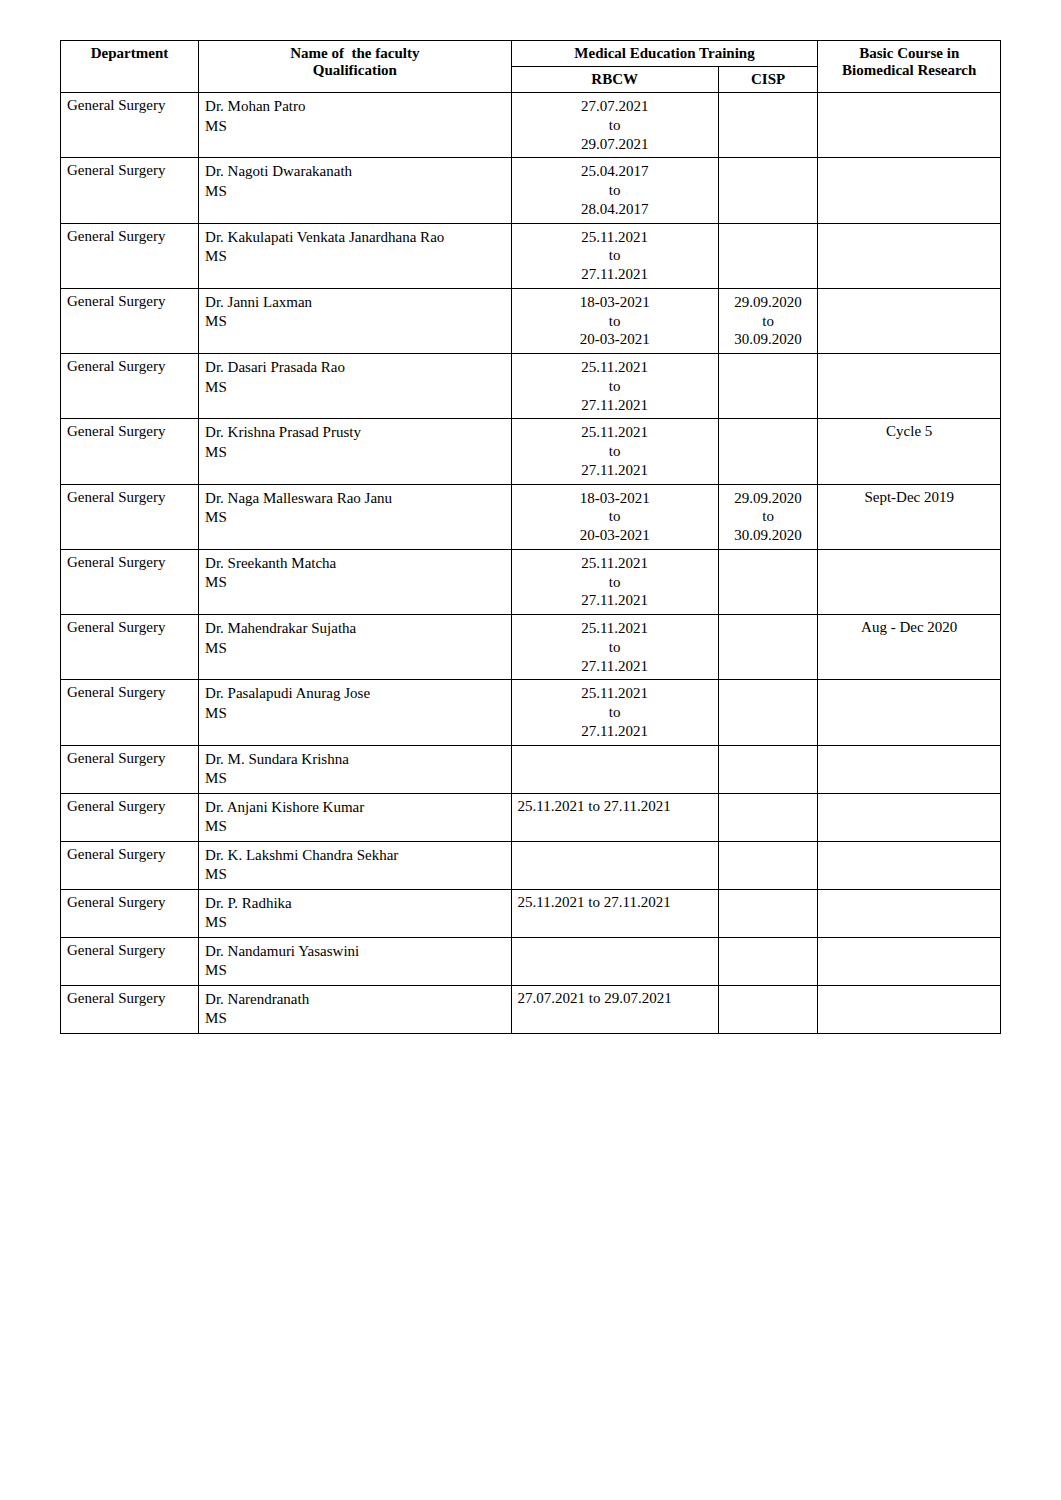| Department | Name of the faculty Qualification | Medical Education Training | Basic Course in Biomedical Research |
| --- | --- | --- | --- |
| RBCW | CISP |
| General Surgery | Dr. Mohan Patro MS | 27.07.2021 to 29.07.2021 | | |
| General Surgery | Dr. Nagoti Dwarakanath MS | 25.04.2017 to 28.04.2017 | | |
| General Surgery | Dr. Kakulapati Venkata Janardhana Rao MS | 25.11.2021 to 27.11.2021 | | |
| General Surgery | Dr. Janni Laxman MS | 18-03-2021 to 20-03-2021 | 29.09.2020 to 30.09.2020 | |
| General Surgery | Dr. Dasari Prasada Rao MS | 25.11.2021 to 27.11.2021 | | |
| General Surgery | Dr. Krishna Prasad Prusty MS | 25.11.2021 to 27.11.2021 | | Cycle 5 |
| General Surgery | Dr. Naga Malleswara Rao Janu MS | 18-03-2021 to 20-03-2021 | 29.09.2020 to 30.09.2020 | Sept-Dec 2019 |
| General Surgery | Dr. Sreekanth Matcha MS | 25.11.2021 to 27.11.2021 | | |
| General Surgery | Dr. Mahendrakar Sujatha MS | 25.11.2021 to 27.11.2021 | | Aug - Dec 2020 |
| General Surgery | Dr. Pasalapudi Anurag Jose MS | 25.11.2021 to 27.11.2021 | | |
| General Surgery | Dr. M. Sundara Krishna MS | | | |
| General Surgery | Dr. Anjani Kishore Kumar MS | 25.11.2021 to 27.11.2021 | | |
| General Surgery | Dr. K. Lakshmi Chandra Sekhar MS | | | |
| General Surgery | Dr. P. Radhika MS | 25.11.2021 to 27.11.2021 | | |
| General Surgery | Dr. Nandamuri Yasaswini MS | | | |
| General Surgery | Dr. Narendranath MS | 27.07.2021 to 29.07.2021 | | |